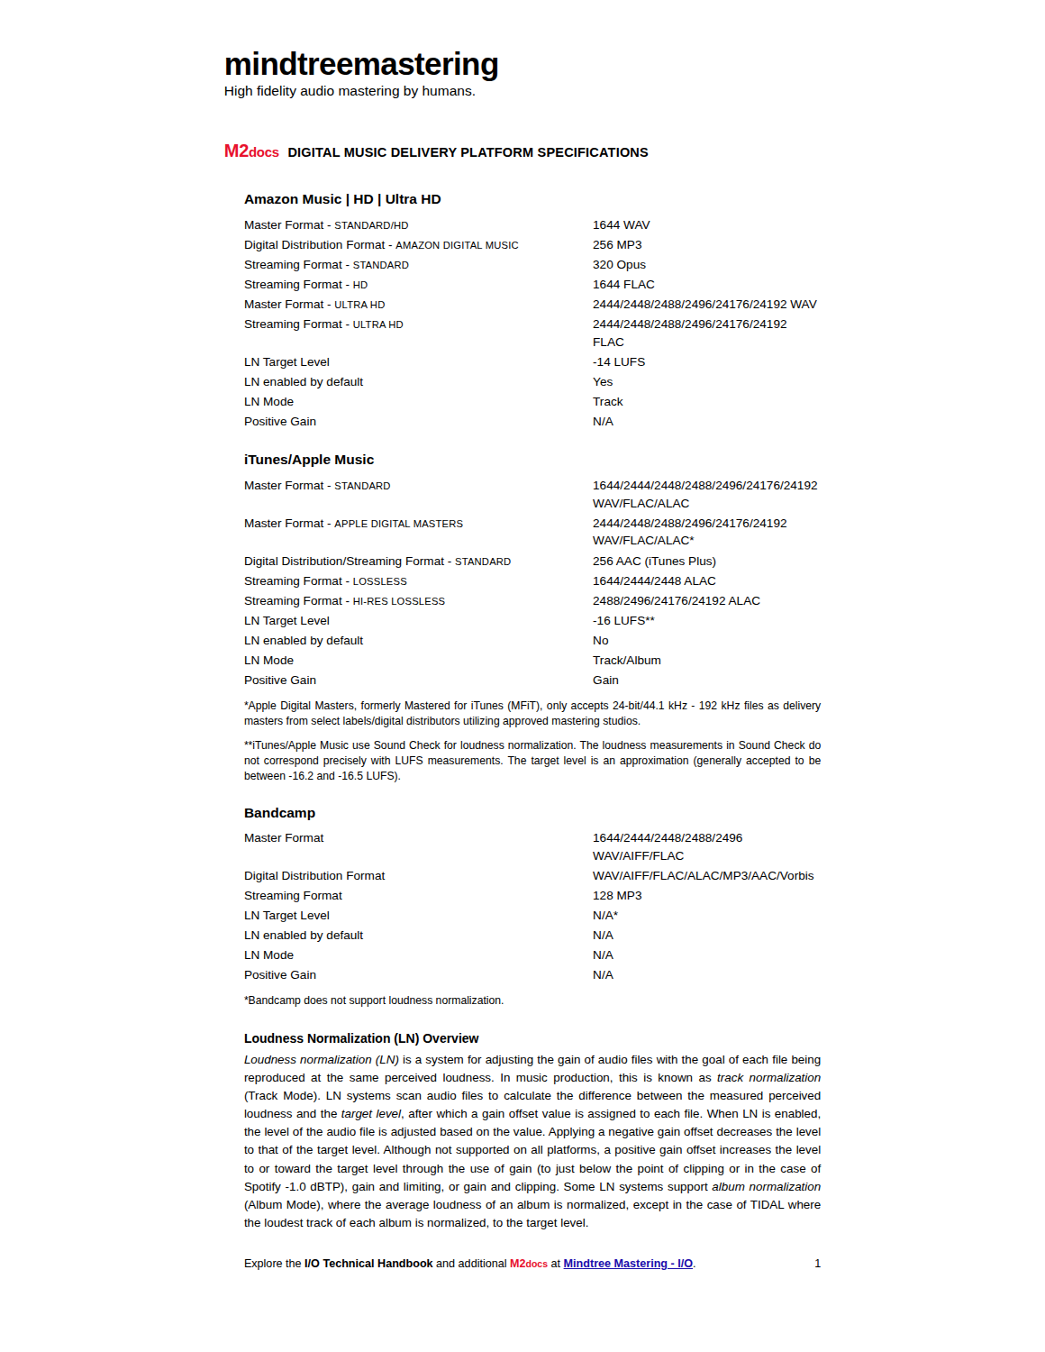mindtreemastering
High fidelity audio mastering by humans.
M2docs DIGITAL MUSIC DELIVERY PLATFORM SPECIFICATIONS
Amazon Music | HD | Ultra HD
| Master Format - STANDARD/HD | 1644 WAV |
| Digital Distribution Format - AMAZON DIGITAL MUSIC | 256 MP3 |
| Streaming Format - STANDARD | 320 Opus |
| Streaming Format - HD | 1644 FLAC |
| Master Format - ULTRA HD | 2444/2448/2488/2496/24176/24192 WAV |
| Streaming Format - ULTRA HD | 2444/2448/2488/2496/24176/24192 FLAC |
| LN Target Level | -14 LUFS |
| LN enabled by default | Yes |
| LN Mode | Track |
| Positive Gain | N/A |
iTunes/Apple Music
| Master Format - STANDARD | 1644/2444/2448/2488/2496/24176/24192 WAV/FLAC/ALAC |
| Master Format - APPLE DIGITAL MASTERS | 2444/2448/2488/2496/24176/24192 WAV/FLAC/ALAC* |
| Digital Distribution/Streaming Format - STANDARD | 256 AAC (iTunes Plus) |
| Streaming Format - LOSSLESS | 1644/2444/2448 ALAC |
| Streaming Format - HI-RES LOSSLESS | 2488/2496/24176/24192 ALAC |
| LN Target Level | -16 LUFS** |
| LN enabled by default | No |
| LN Mode | Track/Album |
| Positive Gain | Gain |
*Apple Digital Masters, formerly Mastered for iTunes (MFiT), only accepts 24-bit/44.1 kHz - 192 kHz files as delivery masters from select labels/digital distributors utilizing approved mastering studios.
**iTunes/Apple Music use Sound Check for loudness normalization. The loudness measurements in Sound Check do not correspond precisely with LUFS measurements. The target level is an approximation (generally accepted to be between -16.2 and -16.5 LUFS).
Bandcamp
| Master Format | 1644/2444/2448/2488/2496 WAV/AIFF/FLAC |
| Digital Distribution Format | WAV/AIFF/FLAC/ALAC/MP3/AAC/Vorbis |
| Streaming Format | 128 MP3 |
| LN Target Level | N/A* |
| LN enabled by default | N/A |
| LN Mode | N/A |
| Positive Gain | N/A |
*Bandcamp does not support loudness normalization.
Loudness Normalization (LN) Overview
Loudness normalization (LN) is a system for adjusting the gain of audio files with the goal of each file being reproduced at the same perceived loudness. In music production, this is known as track normalization (Track Mode). LN systems scan audio files to calculate the difference between the measured perceived loudness and the target level, after which a gain offset value is assigned to each file. When LN is enabled, the level of the audio file is adjusted based on the value. Applying a negative gain offset decreases the level to that of the target level. Although not supported on all platforms, a positive gain offset increases the level to or toward the target level through the use of gain (to just below the point of clipping or in the case of Spotify -1.0 dBTP), gain and limiting, or gain and clipping. Some LN systems support album normalization (Album Mode), where the average loudness of an album is normalized, except in the case of TIDAL where the loudest track of each album is normalized, to the target level.
Explore the I/O Technical Handbook and additional M2docs at Mindtree Mastering - I/O.
1